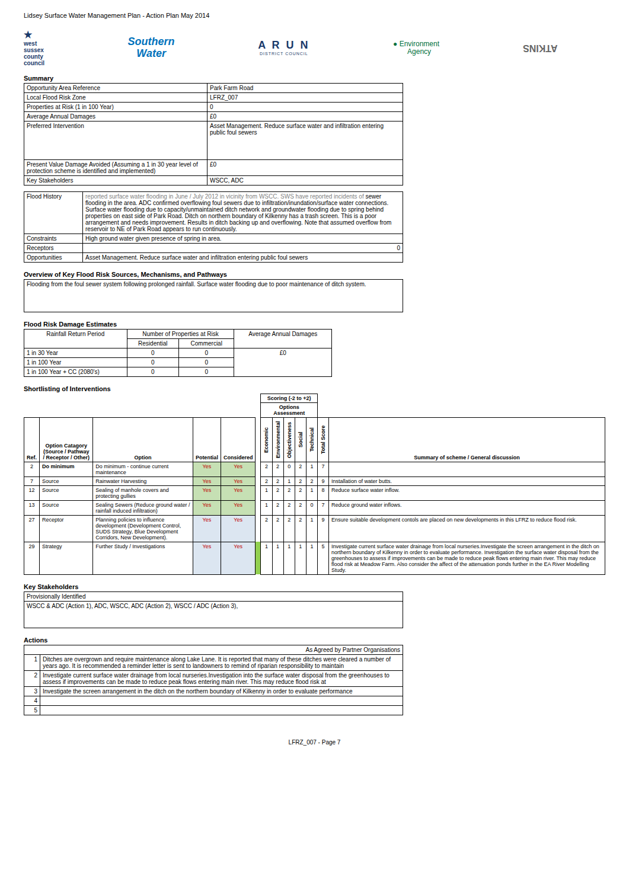Lidsey Surface Water Management Plan - Action Plan May 2014
★
west
sussex
county
council
Southern
Water
A R U NDISTRICT COUNCIL
● Environment
Agency
ATKINS
Summary
| Opportunity Area Reference | Park Farm Road |
| Local Flood Risk Zone | LFRZ_007 |
| Properties at Risk (1 in 100 Year) | 0 |
| Average Annual Damages | £0 |
| Preferred Intervention | Asset Management. Reduce surface water and infiltration entering public foul sewers |
| Present Value Damage Avoided (Assuming a 1 in 30 year level of protection scheme is identified and implemented) | £0 |
| Key Stakeholders | WSCC, ADC |
| Flood History | reported surface water flooding in June / July 2012 in vicinity from WSCC. SWS have reported incidents of sewer flooding in the area. ADC confirmed overflowing foul sewers due to infiltration/inundation/surface water connections. Surface water flooding due to capacity/unmaintained ditch network and groundwater flooding due to spring behind properties on east side of Park Road. Ditch on northern boundary of Kilkenny has a trash screen. This is a poor arrangement and needs improvement. Results in ditch backing up and overflowing. Note that assumed overflow from reservoir to NE of Park Road appears to run continuously. |
| Constraints | High ground water given presence of spring in area. |
| Receptors | 0 |
| Opportunities | Asset Management. Reduce surface water and infiltration entering public foul sewers |
Overview of Key Flood Risk Sources, Mechanisms, and Pathways
| Flooding from the foul sewer system following prolonged rainfall. Surface water flooding due to poor maintenance of ditch system. |
Flood Risk Damage Estimates
| Rainfall Return Period | Number of Properties at Risk | Average Annual Damages |
| --- | --- | --- |
| Residential | Commercial |
| 1 in 30 Year | 0 | 0 | £0 |
| 1 in 100 Year | 0 | 0 |
| 1 in 100 Year + CC (2080's) | 0 | 0 |
Shortlisting of Interventions
| | Scoring (-2 to +2) | |
| --- | --- | --- |
| | Options Assessment | |
| Ref. | Option Catagory (Source / Pathway / Receptor / Other) | Option | Potential | Considered | | Economic | Environmental | Objectiveness | Social | Technical | Total Score | Summary of scheme / General discussion |
| 2 | Do minimum | Do minimum - continue current maintenance | Yes | Yes | | 2 | 2 | 0 | 2 | 1 | 7 | |
| 7 | Source | Rainwater Harvesting | Yes | Yes | | 2 | 2 | 1 | 2 | 2 | 9 | Installation of water butts. |
| 12 | Source | Sealing of manhole covers and protecting gullies | Yes | Yes | | 1 | 2 | 2 | 2 | 1 | 8 | Reduce surface water inflow. |
| 13 | Source | Sealing Sewers (Reduce ground water / rainfall induced infiltration) | Yes | Yes | | 1 | 2 | 2 | 2 | 0 | 7 | Reduce ground water inflows. |
| 27 | Receptor | Planning policies to influence development (Development Control, SUDS Strategy, Blue Development Corridors, New Development). | Yes | Yes | | 2 | 2 | 2 | 2 | 1 | 9 | Ensure suitable development contols are placed on new developments in this LFRZ to reduce flood risk. |
| 29 | Strategy | Further Study / Investigations | Yes | Yes | | 1 | 1 | 1 | 1 | 1 | 5 | Investigate current surface water drainage from local nurseries.Investigate the screen arrangement in the ditch on northern boundary of Kilkenny in order to evaluate performance. Investigation the surface water disposal from the greenhouses to assess if improvements can be made to reduce peak flows entering main river. This may reduce flood risk at Meadow Farm. Also consider the affect of the attenuation ponds further in the EA River Modelling Study. |
Key Stakeholders
| Provisionally Identified |
| WSCC & ADC (Action 1), ADC, WSCC, ADC (Action 2), WSCC / ADC (Action 3), |
Actions
| As Agreed by Partner Organisations |
| 1 | Ditches are overgrown and require maintenance along Lake Lane. It is reported that many of these ditches were cleared a number of years ago. It is recommended a reminder letter is sent to landowners to remind of riparian responsibility to maintain |
| 2 | Investigate current surface water drainage from local nurseries.Investigation into the surface water disposal from the greenhouses to assess if improvements can be made to reduce peak flows entering main river. This may reduce flood risk at |
| 3 | Investigate the screen arrangement in the ditch on the northern boundary of Kilkenny in order to evaluate performance |
| 4 | |
| 5 | |
LFRZ_007 - Page 7